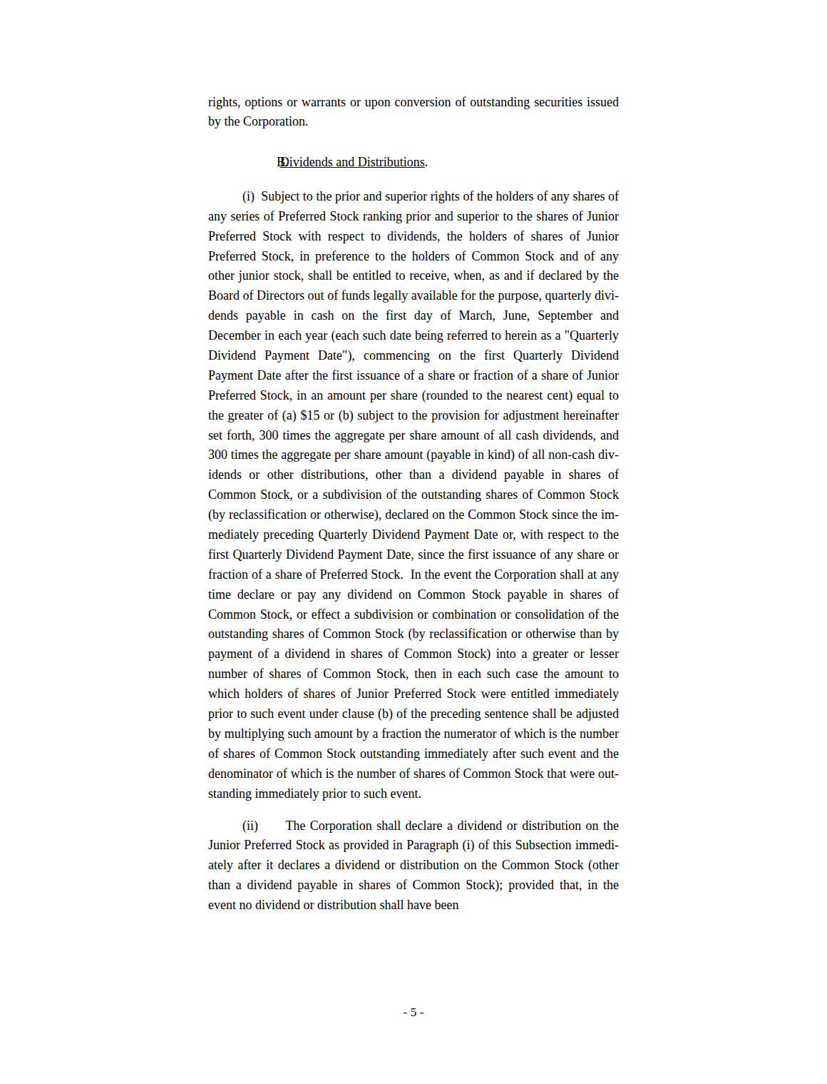rights, options or warrants or upon conversion of outstanding securities issued by the Corporation.
B. Dividends and Distributions.
(i) Subject to the prior and superior rights of the holders of any shares of any series of Preferred Stock ranking prior and superior to the shares of Junior Preferred Stock with respect to dividends, the holders of shares of Junior Preferred Stock, in preference to the holders of Common Stock and of any other junior stock, shall be entitled to receive, when, as and if declared by the Board of Directors out of funds legally available for the purpose, quarterly dividends payable in cash on the first day of March, June, September and December in each year (each such date being referred to herein as a "Quarterly Dividend Payment Date"), commencing on the first Quarterly Dividend Payment Date after the first issuance of a share or fraction of a share of Junior Preferred Stock, in an amount per share (rounded to the nearest cent) equal to the greater of (a) $15 or (b) subject to the provision for adjustment hereinafter set forth, 300 times the aggregate per share amount of all cash dividends, and 300 times the aggregate per share amount (payable in kind) of all non-cash dividends or other distributions, other than a dividend payable in shares of Common Stock, or a subdivision of the outstanding shares of Common Stock (by reclassification or otherwise), declared on the Common Stock since the immediately preceding Quarterly Dividend Payment Date or, with respect to the first Quarterly Dividend Payment Date, since the first issuance of any share or fraction of a share of Preferred Stock. In the event the Corporation shall at any time declare or pay any dividend on Common Stock payable in shares of Common Stock, or effect a subdivision or combination or consolidation of the outstanding shares of Common Stock (by reclassification or otherwise than by payment of a dividend in shares of Common Stock) into a greater or lesser number of shares of Common Stock, then in each such case the amount to which holders of shares of Junior Preferred Stock were entitled immediately prior to such event under clause (b) of the preceding sentence shall be adjusted by multiplying such amount by a fraction the numerator of which is the number of shares of Common Stock outstanding immediately after such event and the denominator of which is the number of shares of Common Stock that were outstanding immediately prior to such event.
(ii) The Corporation shall declare a dividend or distribution on the Junior Preferred Stock as provided in Paragraph (i) of this Subsection immediately after it declares a dividend or distribution on the Common Stock (other than a dividend payable in shares of Common Stock); provided that, in the event no dividend or distribution shall have been
- 5 -